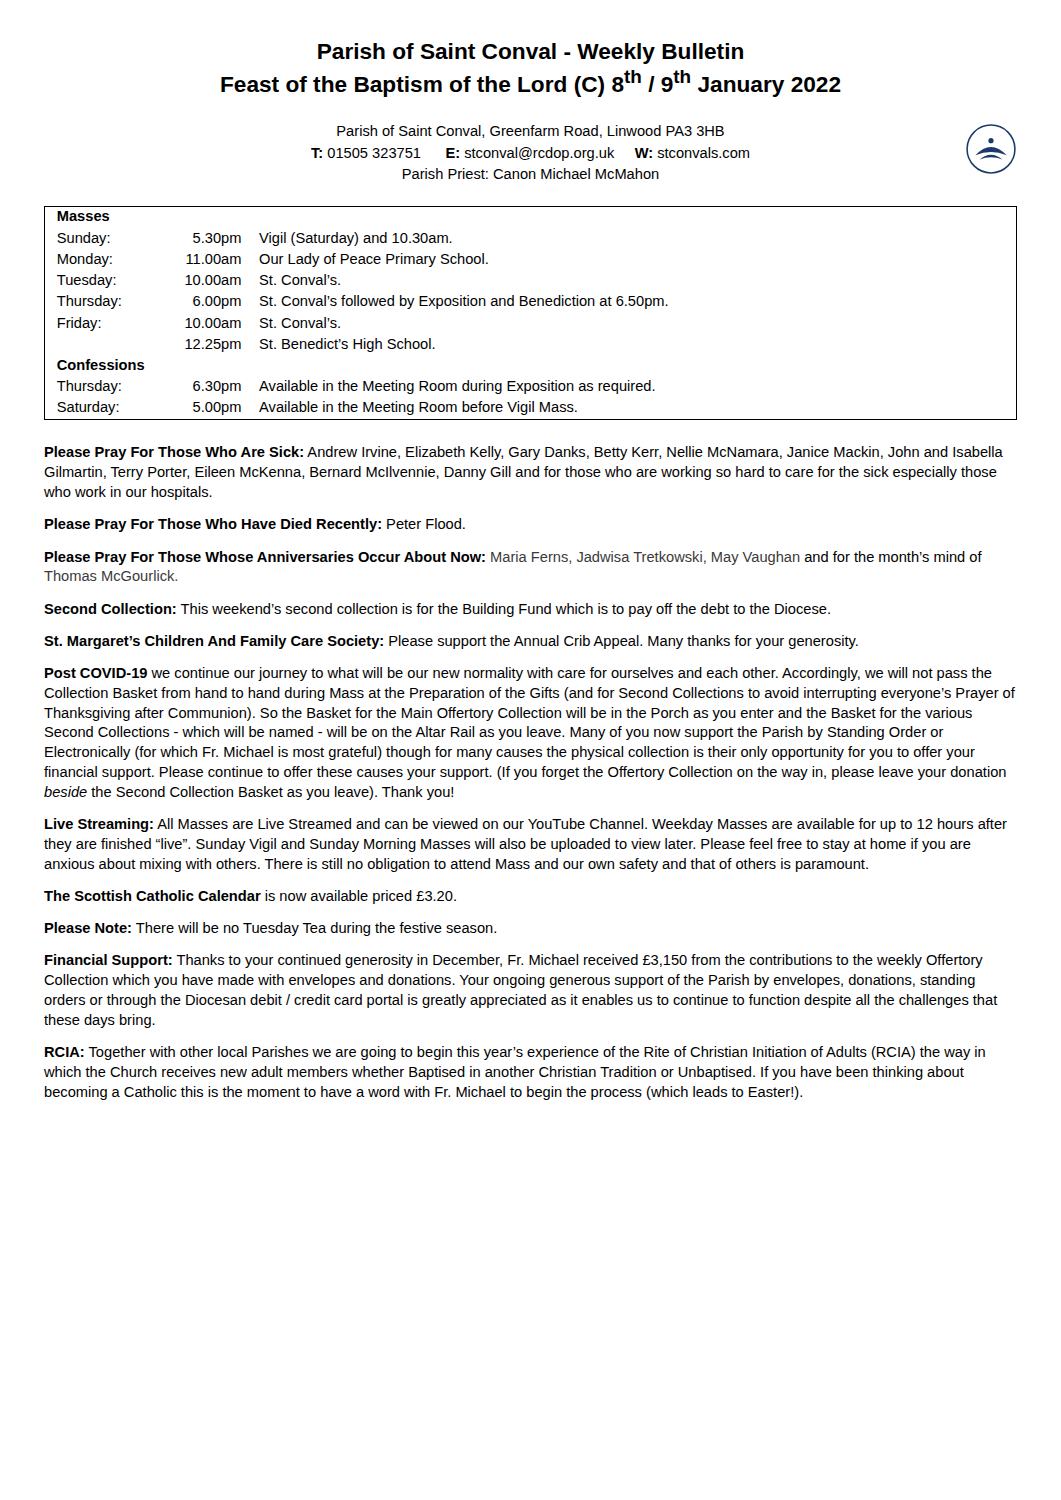Parish of Saint Conval - Weekly Bulletin
Feast of the Baptism of the Lord (C) 8th / 9th January 2022
Parish of Saint Conval, Greenfarm Road, Linwood PA3 3HB
T: 01505 323751 E: stconval@rcdop.org.uk W: stconvals.com
Parish Priest: Canon Michael McMahon
| Masses |
| Sunday: | 5.30pm | Vigil (Saturday) and 10.30am. |
| Monday: | 11.00am | Our Lady of Peace Primary School. |
| Tuesday: | 10.00am | St. Conval’s. |
| Thursday: | 6.00pm | St. Conval’s followed by Exposition and Benediction at 6.50pm. |
| Friday: | 10.00am | St. Conval’s. |
| | 12.25pm | St. Benedict’s High School. |
| Confessions |
| Thursday: | 6.30pm | Available in the Meeting Room during Exposition as required. |
| Saturday: | 5.00pm | Available in the Meeting Room before Vigil Mass. |
Please Pray For Those Who Are Sick: Andrew Irvine, Elizabeth Kelly, Gary Danks, Betty Kerr, Nellie McNamara, Janice Mackin, John and Isabella Gilmartin, Terry Porter, Eileen McKenna, Bernard McIlvennie, Danny Gill and for those who are working so hard to care for the sick especially those who work in our hospitals.
Please Pray For Those Who Have Died Recently: Peter Flood.
Please Pray For Those Whose Anniversaries Occur About Now: Maria Ferns, Jadwisa Tretkowski, May Vaughan and for the month’s mind of Thomas McGourlick.
Second Collection: This weekend’s second collection is for the Building Fund which is to pay off the debt to the Diocese.
St. Margaret’s Children And Family Care Society: Please support the Annual Crib Appeal. Many thanks for your generosity.
Post COVID-19 we continue our journey to what will be our new normality with care for ourselves and each other. Accordingly, we will not pass the Collection Basket from hand to hand during Mass at the Preparation of the Gifts (and for Second Collections to avoid interrupting everyone’s Prayer of Thanksgiving after Communion). So the Basket for the Main Offertory Collection will be in the Porch as you enter and the Basket for the various Second Collections - which will be named - will be on the Altar Rail as you leave. Many of you now support the Parish by Standing Order or Electronically (for which Fr. Michael is most grateful) though for many causes the physical collection is their only opportunity for you to offer your financial support. Please continue to offer these causes your support. (If you forget the Offertory Collection on the way in, please leave your donation beside the Second Collection Basket as you leave). Thank you!
Live Streaming: All Masses are Live Streamed and can be viewed on our YouTube Channel. Weekday Masses are available for up to 12 hours after they are finished “live”. Sunday Vigil and Sunday Morning Masses will also be uploaded to view later. Please feel free to stay at home if you are anxious about mixing with others. There is still no obligation to attend Mass and our own safety and that of others is paramount.
The Scottish Catholic Calendar is now available priced £3.20.
Please Note: There will be no Tuesday Tea during the festive season.
Financial Support: Thanks to your continued generosity in December, Fr. Michael received £3,150 from the contributions to the weekly Offertory Collection which you have made with envelopes and donations. Your ongoing generous support of the Parish by envelopes, donations, standing orders or through the Diocesan debit / credit card portal is greatly appreciated as it enables us to continue to function despite all the challenges that these days bring.
RCIA: Together with other local Parishes we are going to begin this year’s experience of the Rite of Christian Initiation of Adults (RCIA) the way in which the Church receives new adult members whether Baptised in another Christian Tradition or Unbaptised. If you have been thinking about becoming a Catholic this is the moment to have a word with Fr. Michael to begin the process (which leads to Easter!).